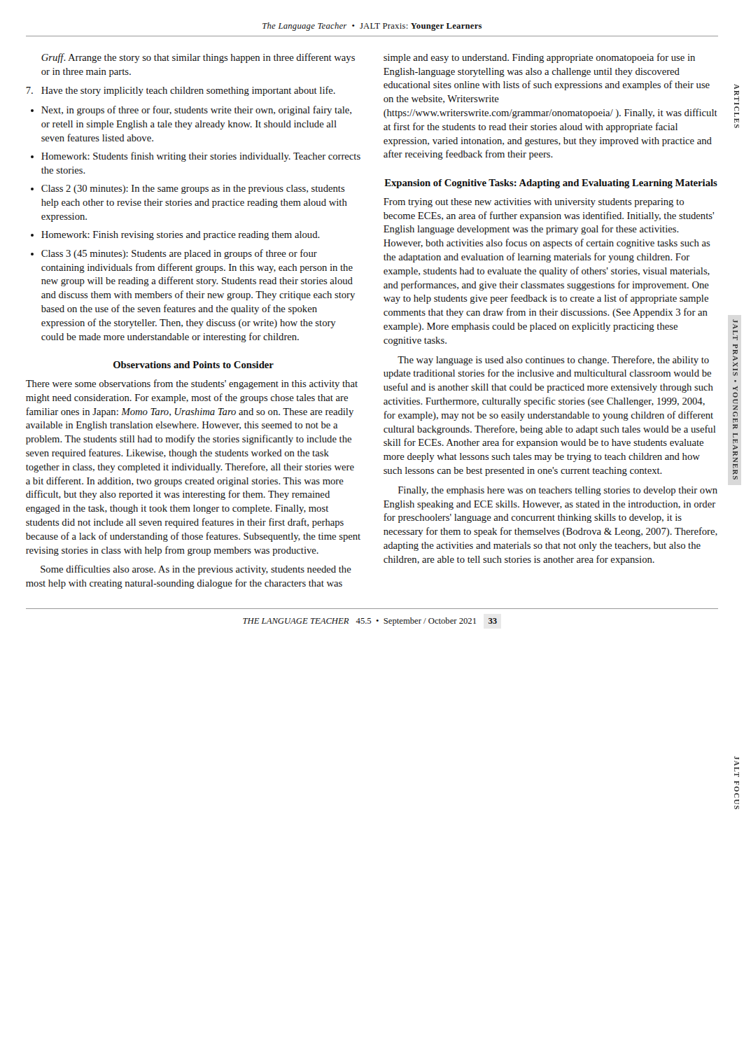The Language Teacher • JALT Praxis: Younger Learners
ARTICLES JALT PRAXIS • YOUNGER LEARNERS JALT FOCUS
Gruff. Arrange the story so that similar things happen in three different ways or in three main parts.
Have the story implicitly teach children something important about life.
Next, in groups of three or four, students write their own, original fairy tale, or retell in simple English a tale they already know. It should include all seven features listed above.
Homework: Students finish writing their stories individually. Teacher corrects the stories.
Class 2 (30 minutes): In the same groups as in the previous class, students help each other to revise their stories and practice reading them aloud with expression.
Homework: Finish revising stories and practice reading them aloud.
Class 3 (45 minutes): Students are placed in groups of three or four containing individuals from different groups. In this way, each person in the new group will be reading a different story. Students read their stories aloud and discuss them with members of their new group. They critique each story based on the use of the seven features and the quality of the spoken expression of the storyteller. Then, they discuss (or write) how the story could be made more understandable or interesting for children.
Observations and Points to Consider
There were some observations from the students' engagement in this activity that might need consideration. For example, most of the groups chose tales that are familiar ones in Japan: Momo Taro, Urashima Taro and so on. These are readily available in English translation elsewhere. However, this seemed to not be a problem. The students still had to modify the stories significantly to include the seven required features. Likewise, though the students worked on the task together in class, they completed it individually. Therefore, all their stories were a bit different. In addition, two groups created original stories. This was more difficult, but they also reported it was interesting for them. They remained engaged in the task, though it took them longer to complete. Finally, most students did not include all seven required features in their first draft, perhaps because of a lack of understanding of those features. Subsequently, the time spent revising stories in class with help from group members was productive.
Some difficulties also arose. As in the previous activity, students needed the most help with creating natural-sounding dialogue for the characters that was simple and easy to understand. Finding appropriate onomatopoeia for use in English-language storytelling was also a challenge until they discovered educational sites online with lists of such expressions and examples of their use on the website, Writerswrite (https://www.writerswrite.com/grammar/onomatopoeia/ ). Finally, it was difficult at first for the students to read their stories aloud with appropriate facial expression, varied intonation, and gestures, but they improved with practice and after receiving feedback from their peers.
Expansion of Cognitive Tasks: Adapting and Evaluating Learning Materials
From trying out these new activities with university students preparing to become ECEs, an area of further expansion was identified. Initially, the students' English language development was the primary goal for these activities. However, both activities also focus on aspects of certain cognitive tasks such as the adaptation and evaluation of learning materials for young children. For example, students had to evaluate the quality of others' stories, visual materials, and performances, and give their classmates suggestions for improvement. One way to help students give peer feedback is to create a list of appropriate sample comments that they can draw from in their discussions. (See Appendix 3 for an example). More emphasis could be placed on explicitly practicing these cognitive tasks.
The way language is used also continues to change. Therefore, the ability to update traditional stories for the inclusive and multicultural classroom would be useful and is another skill that could be practiced more extensively through such activities. Furthermore, culturally specific stories (see Challenger, 1999, 2004, for example), may not be so easily understandable to young children of different cultural backgrounds. Therefore, being able to adapt such tales would be a useful skill for ECEs. Another area for expansion would be to have students evaluate more deeply what lessons such tales may be trying to teach children and how such lessons can be best presented in one's current teaching context.
Finally, the emphasis here was on teachers telling stories to develop their own English speaking and ECE skills. However, as stated in the introduction, in order for preschoolers' language and concurrent thinking skills to develop, it is necessary for them to speak for themselves (Bodrova & Leong, 2007). Therefore, adapting the activities and materials so that not only the teachers, but also the children, are able to tell such stories is another area for expansion.
THE LANGUAGE TEACHER 45.5 • September / October 2021 33